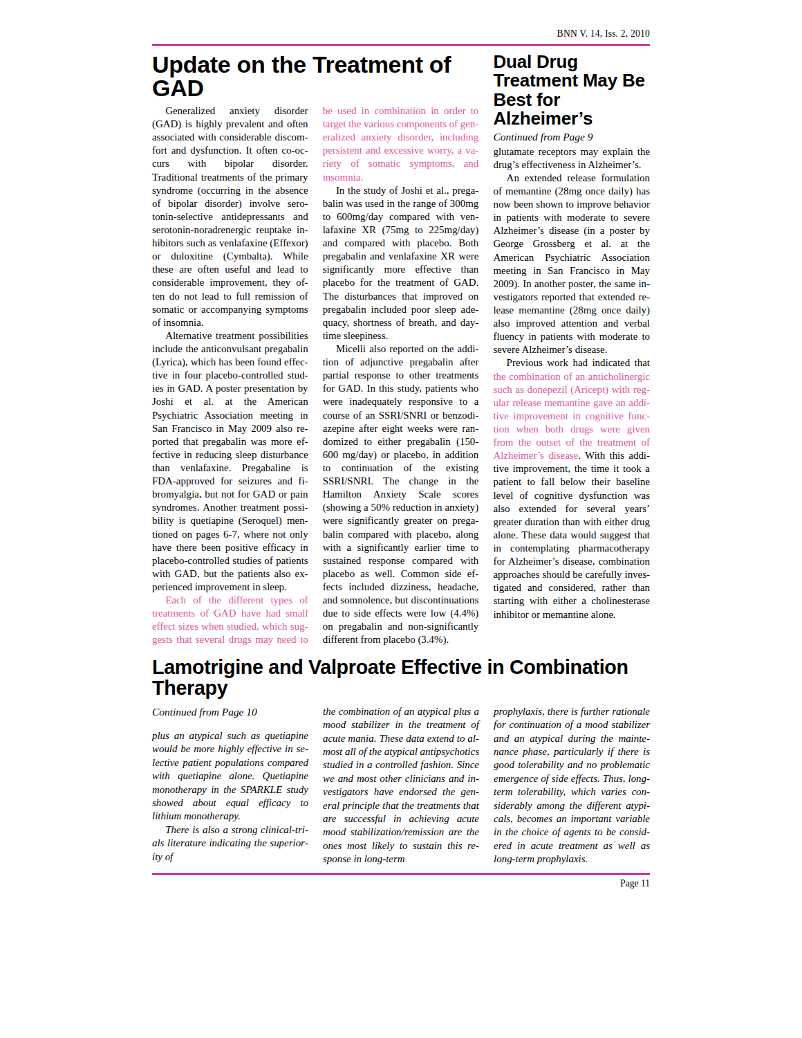BNN V. 14, Iss. 2, 2010
Update on the Treatment of GAD
Generalized anxiety disorder (GAD) is highly prevalent and often associated with considerable discomfort and dysfunction. It often co-occurs with bipolar disorder. Traditional treatments of the primary syndrome (occurring in the absence of bipolar disorder) involve serotonin-selective antidepressants and serotonin-noradrenergic reuptake inhibitors such as venlafaxine (Effexor) or duloxitine (Cymbalta). While these are often useful and lead to considerable improvement, they often do not lead to full remission of somatic or accompanying symptoms of insomnia.
Alternative treatment possibilities include the anticonvulsant pregabalin (Lyrica), which has been found effective in four placebo-controlled studies in GAD. A poster presentation by Joshi et al. at the American Psychiatric Association meeting in San Francisco in May 2009 also reported that pregabalin was more effective in reducing sleep disturbance than venlafaxine. Pregabaline is FDA-approved for seizures and fibromyalgia, but not for GAD or pain syndromes. Another treatment possibility is quetiapine (Seroquel) mentioned on pages 6-7, where not only have there been positive efficacy in placebo-controlled studies of patients with GAD, but the patients also experienced improvement in sleep.
Each of the different types of treatments of GAD have had small effect sizes when studied, which suggests that several drugs may need to be used in combination in order to target the various components of generalized anxiety disorder, including persistent and excessive worry, a variety of somatic symptoms, and insomnia.
In the study of Joshi et al., pregabalin was used in the range of 300mg to 600mg/day compared with venlafaxine XR (75mg to 225mg/day) and compared with placebo. Both pregabalin and venlafaxine XR were significantly more effective than placebo for the treatment of GAD. The disturbances that improved on pregabalin included poor sleep adequacy, shortness of breath, and daytime sleepiness.
Micelli also reported on the addition of adjunctive pregabalin after partial response to other treatments for GAD. In this study, patients who were inadequately responsive to a course of an SSRI/SNRI or benzodiazepine after eight weeks were randomized to either pregabalin (150-600 mg/day) or placebo, in addition to continuation of the existing SSRI/SNRI. The change in the Hamilton Anxiety Scale scores (showing a 50% reduction in anxiety) were significantly greater on pregabalin compared with placebo, along with a significantly earlier time to sustained response compared with placebo as well. Common side effects included dizziness, headache, and somnolence, but discontinuations due to side effects were low (4.4%) on pregabalin and non-significantly different from placebo (3.4%).
Dual Drug Treatment May Be Best for Alzheimer’s
Continued from Page 9
glutamate receptors may explain the drug’s effectiveness in Alzheimer’s.
An extended release formulation of memantine (28mg once daily) has now been shown to improve behavior in patients with moderate to severe Alzheimer’s disease (in a poster by George Grossberg et al. at the American Psychiatric Association meeting in San Francisco in May 2009). In another poster, the same investigators reported that extended release memantine (28mg once daily) also improved attention and verbal fluency in patients with moderate to severe Alzheimer’s disease.
Previous work had indicated that the combination of an anticholinergic such as donepezil (Aricept) with regular release memantine gave an additive improvement in cognitive function when both drugs were given from the outset of the treatment of Alzheimer’s disease. With this additive improvement, the time it took a patient to fall below their baseline level of cognitive dysfunction was also extended for several years’ greater duration than with either drug alone. These data would suggest that in contemplating pharmacotherapy for Alzheimer’s disease, combination approaches should be carefully investigated and considered, rather than starting with either a cholinesterase inhibitor or memantine alone.
Lamotrigine and Valproate Effective in Combination Therapy
Continued from Page 10
plus an atypical such as quetiapine would be more highly effective in selective patient populations compared with quetiapine alone. Quetiapine monotherapy in the SPARKLE study showed about equal efficacy to lithium monotherapy.
There is also a strong clinical-trials literature indicating the superiority of
the combination of an atypical plus a mood stabilizer in the treatment of acute mania. These data extend to almost all of the atypical antipsychotics studied in a controlled fashion. Since we and most other clinicians and investigators have endorsed the general principle that the treatments that are successful in achieving acute mood stabilization/remission are the ones most likely to sustain this response in long-term
prophylaxis, there is further rationale for continuation of a mood stabilizer and an atypical during the maintenance phase, particularly if there is good tolerability and no problematic emergence of side effects. Thus, long-term tolerability, which varies considerably among the different atypicals, becomes an important variable in the choice of agents to be considered in acute treatment as well as long-term prophylaxis.
Page 11